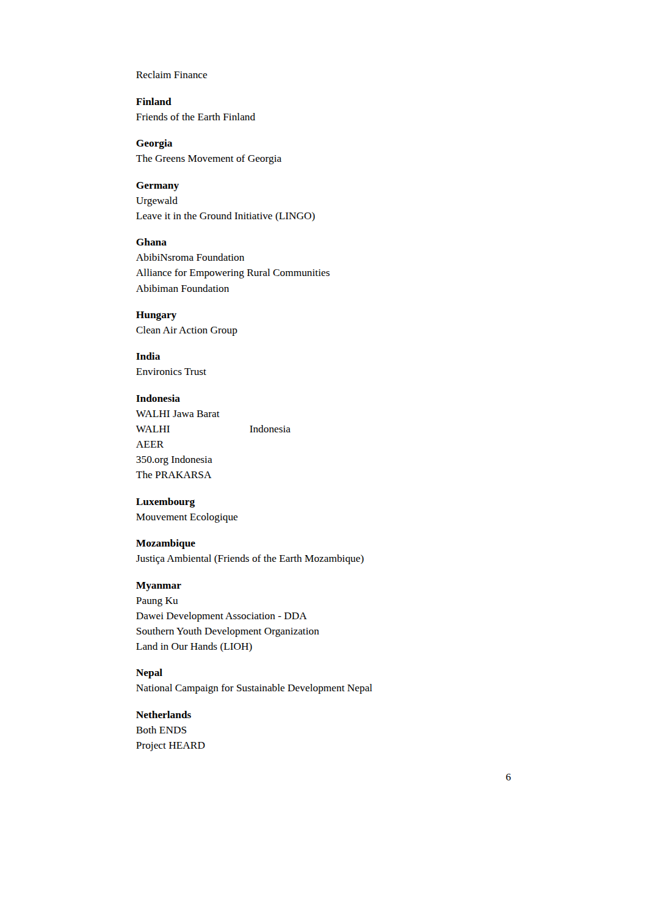Reclaim Finance
Finland
Friends of the Earth Finland
Georgia
The Greens Movement of Georgia
Germany
Urgewald
Leave it in the Ground Initiative (LINGO)
Ghana
AbibiNsroma Foundation
Alliance for Empowering Rural Communities
Abibiman Foundation
Hungary
Clean Air Action Group
India
Environics Trust
Indonesia
WALHI Jawa Barat
WALHI Indonesia
AEER
350.org Indonesia
The PRAKARSA
Luxembourg
Mouvement Ecologique
Mozambique
Justiça Ambiental (Friends of the Earth Mozambique)
Myanmar
Paung Ku
Dawei Development Association - DDA
Southern Youth Development Organization
Land in Our Hands (LIOH)
Nepal
National Campaign for Sustainable Development Nepal
Netherlands
Both ENDS
Project HEARD
6